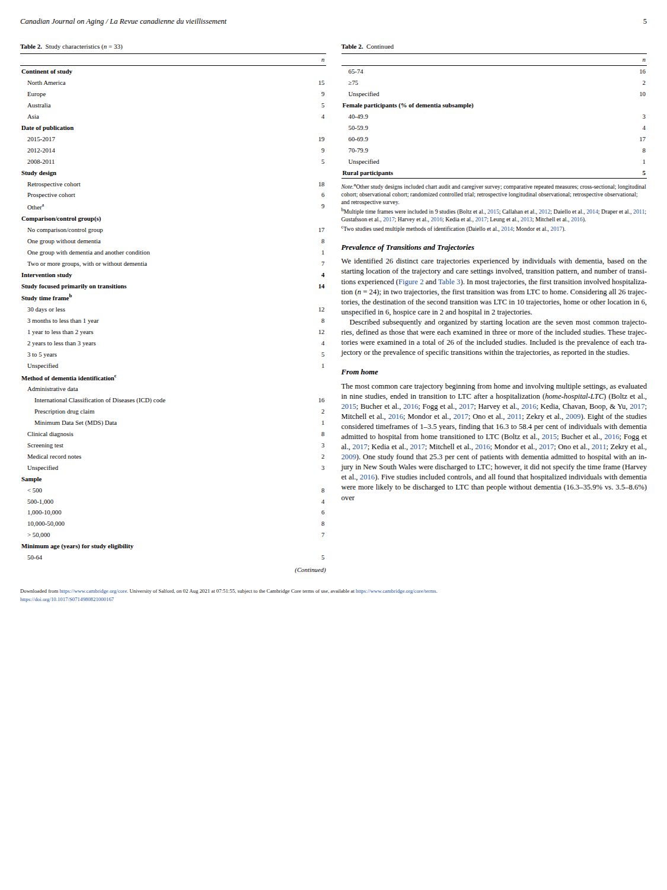Canadian Journal on Aging / La Revue canadienne du vieillissement 5
Table 2. Study characteristics (n = 33)
| | n |
| --- | --- |
| Continent of study | |
| North America | 15 |
| Europe | 9 |
| Australia | 5 |
| Asia | 4 |
| Date of publication | |
| 2015-2017 | 19 |
| 2012-2014 | 9 |
| 2008-2011 | 5 |
| Study design | |
| Retrospective cohort | 18 |
| Prospective cohort | 6 |
| Other a | 9 |
| Comparison/control group(s) | |
| No comparison/control group | 17 |
| One group without dementia | 8 |
| One group with dementia and another condition | 1 |
| Two or more groups, with or without dementia | 7 |
| Intervention study | 4 |
| Study focused primarily on transitions | 14 |
| Study time frame b | |
| 30 days or less | 12 |
| 3 months to less than 1 year | 8 |
| 1 year to less than 2 years | 12 |
| 2 years to less than 3 years | 4 |
| 3 to 5 years | 5 |
| Unspecified | 1 |
| Method of dementia identification c | |
| Administrative data | |
| International Classification of Diseases (ICD) code | 16 |
| Prescription drug claim | 2 |
| Minimum Data Set (MDS) Data | 1 |
| Clinical diagnosis | 8 |
| Screening test | 3 |
| Medical record notes | 2 |
| Unspecified | 3 |
| Sample | |
| < 500 | 8 |
| 500-1,000 | 4 |
| 1,000-10,000 | 6 |
| 10,000-50,000 | 8 |
| > 50,000 | 7 |
| Minimum age (years) for study eligibility | |
| 50-64 | 5 |
(Continued)
Table 2. Continued
| | n |
| --- | --- |
| 65-74 | 16 |
| ≥75 | 2 |
| Unspecified | 10 |
| Female participants (% of dementia subsample) | |
| 40-49.9 | 3 |
| 50-59.9 | 4 |
| 60-69.9 | 17 |
| 70-79.9 | 8 |
| Unspecified | 1 |
| Rural participants | 5 |
Note.aOther study designs included chart audit and caregiver survey; comparative repeated measures; cross-sectional; longitudinal cohort; observational cohort; randomized controlled trial; retrospective longitudinal observational; retrospective observational; and retrospective survey.
bMultiple time frames were included in 9 studies (Boltz et al., 2015; Callahan et al., 2012; Daiello et al., 2014; Draper et al., 2011; Gustafsson et al., 2017; Harvey et al., 2016; Kedia et al., 2017; Leung et al., 2013; Mitchell et al., 2016).
cTwo studies used multiple methods of identification (Daiello et al., 2014; Mondor et al., 2017).
Prevalence of Transitions and Trajectories
We identified 26 distinct care trajectories experienced by individuals with dementia, based on the starting location of the trajectory and care settings involved, transition pattern, and number of transitions experienced (Figure 2 and Table 3). In most trajectories, the first transition involved hospitalization (n = 24); in two trajectories, the first transition was from LTC to home. Considering all 26 trajectories, the destination of the second transition was LTC in 10 trajectories, home or other location in 6, unspecified in 6, hospice care in 2 and hospital in 2 trajectories.
Described subsequently and organized by starting location are the seven most common trajectories, defined as those that were each examined in three or more of the included studies. These trajectories were examined in a total of 26 of the included studies. Included is the prevalence of each trajectory or the prevalence of specific transitions within the trajectories, as reported in the studies.
From home
The most common care trajectory beginning from home and involving multiple settings, as evaluated in nine studies, ended in transition to LTC after a hospitalization (home-hospital-LTC) (Boltz et al., 2015; Bucher et al., 2016; Fogg et al., 2017; Harvey et al., 2016; Kedia, Chavan, Boop, & Yu, 2017; Mitchell et al., 2016; Mondor et al., 2017; Ono et al., 2011; Zekry et al., 2009). Eight of the studies considered timeframes of 1–3.5 years, finding that 16.3 to 58.4 per cent of individuals with dementia admitted to hospital from home transitioned to LTC (Boltz et al., 2015; Bucher et al., 2016; Fogg et al., 2017; Kedia et al., 2017; Mitchell et al., 2016; Mondor et al., 2017; Ono et al., 2011; Zekry et al., 2009). One study found that 25.3 per cent of patients with dementia admitted to hospital with an injury in New South Wales were discharged to LTC; however, it did not specify the time frame (Harvey et al., 2016). Five studies included controls, and all found that hospitalized individuals with dementia were more likely to be discharged to LTC than people without dementia (16.3–35.9% vs. 3.5–8.6%) over
Downloaded from https://www.cambridge.org/core. University of Salford, on 02 Aug 2021 at 07:51:55, subject to the Cambridge Core terms of use, available at https://www.cambridge.org/core/terms.
https://doi.org/10.1017/S0714980821000167